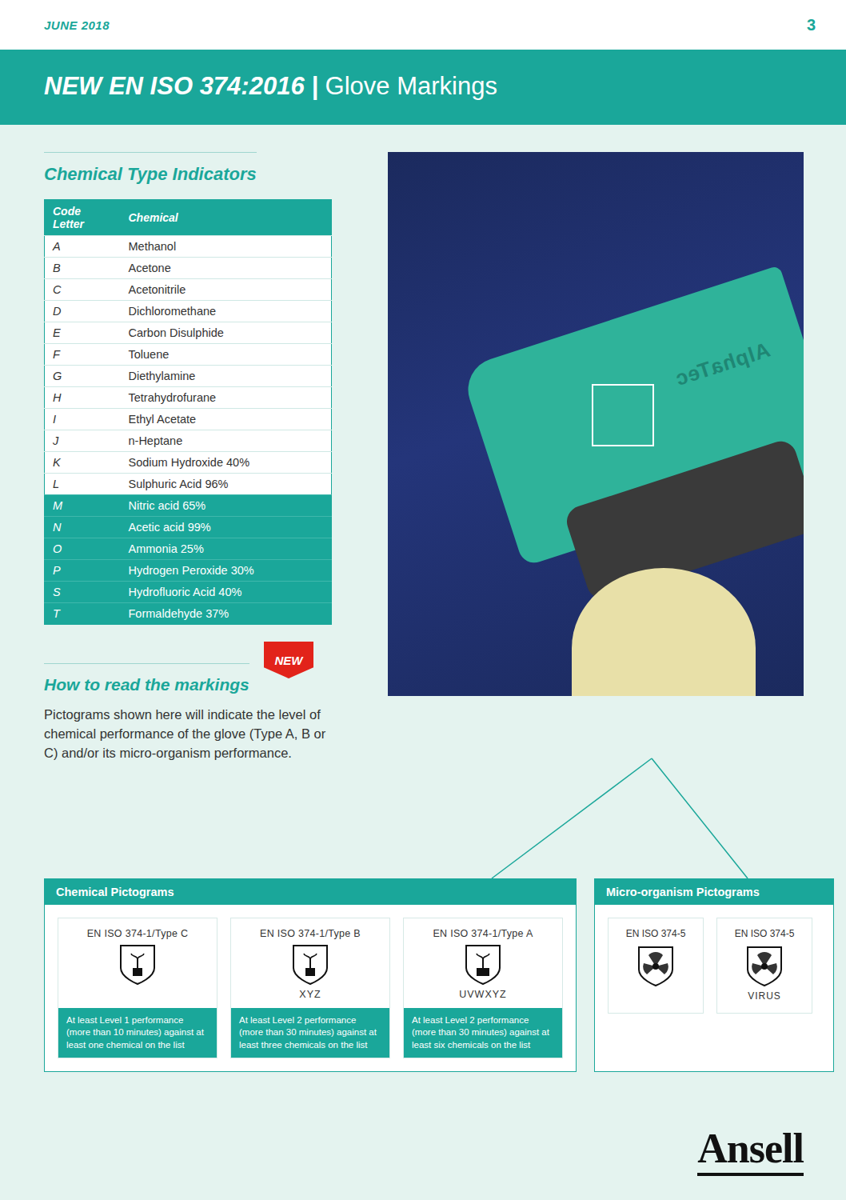JUNE 2018
3
NEW EN ISO 374:2016 | Glove Markings
Chemical Type Indicators
| Code Letter | Chemical |
| --- | --- |
| A | Methanol |
| B | Acetone |
| C | Acetonitrile |
| D | Dichloromethane |
| E | Carbon Disulphide |
| F | Toluene |
| G | Diethylamine |
| H | Tetrahydrofurane |
| I | Ethyl Acetate |
| J | n-Heptane |
| K | Sodium Hydroxide 40% |
| L | Sulphuric Acid 96% |
| M | Nitric acid 65% |
| N | Acetic acid 99% |
| O | Ammonia 25% |
| P | Hydrogen Peroxide 30% |
| S | Hydrofluoric Acid 40% |
| T | Formaldehyde 37% |
How to read the markings
Pictograms shown here will indicate the level of chemical performance of the glove (Type A, B or C) and/or its micro-organism performance.
AlphaTec
NEW
Chemical Pictograms
EN ISO 374-1/Type C
At least Level 1 performance (more than 10 minutes) against at least one chemical on the list
EN ISO 374-1/Type B
XYZ
At least Level 2 performance (more than 30 minutes) against at least three chemicals on the list
EN ISO 374-1/Type A
UVWXYZ
At least Level 2 performance (more than 30 minutes) against at least six chemicals on the list
Micro-organism Pictograms
EN ISO 374-5
EN ISO 374-5
VIRUS
Ansell